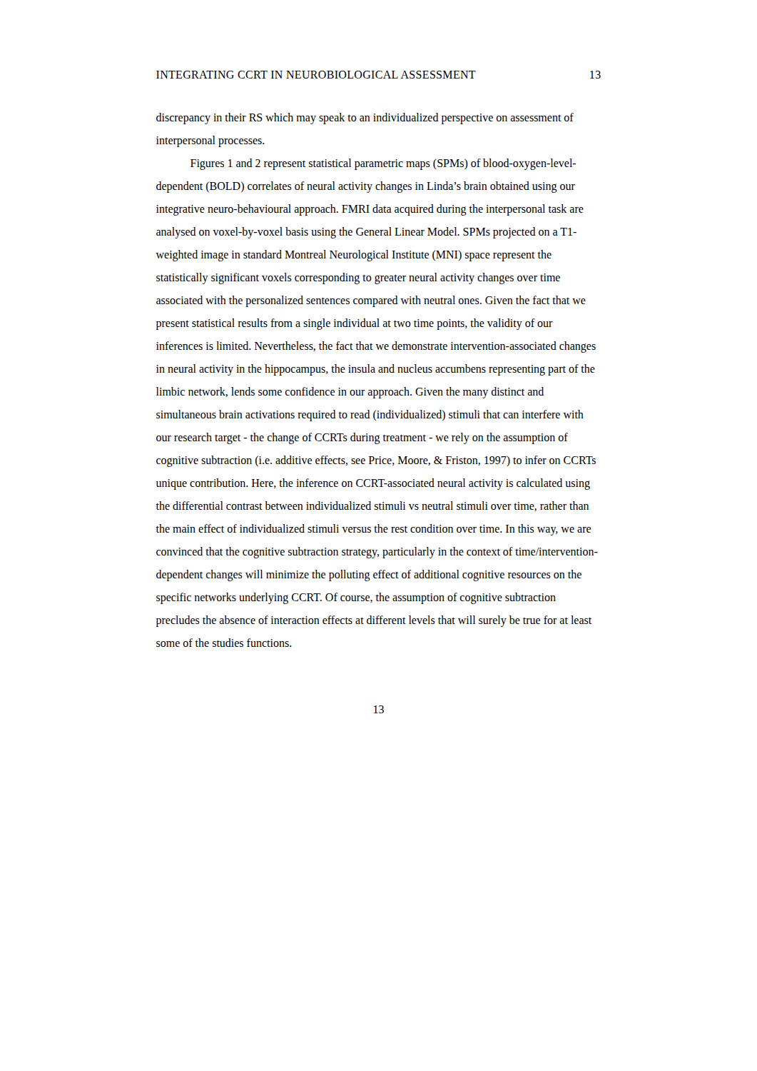Integrating CCRT in Neurobiological Assessment 13
discrepancy in their RS which may speak to an individualized perspective on assessment of interpersonal processes.
Figures 1 and 2 represent statistical parametric maps (SPMs) of blood-oxygen-level-dependent (BOLD) correlates of neural activity changes in Linda’s brain obtained using our integrative neuro-behavioural approach. FMRI data acquired during the interpersonal task are analysed on voxel-by-voxel basis using the General Linear Model. SPMs projected on a T1-weighted image in standard Montreal Neurological Institute (MNI) space represent the statistically significant voxels corresponding to greater neural activity changes over time associated with the personalized sentences compared with neutral ones. Given the fact that we present statistical results from a single individual at two time points, the validity of our inferences is limited. Nevertheless, the fact that we demonstrate intervention-associated changes in neural activity in the hippocampus, the insula and nucleus accumbens representing part of the limbic network, lends some confidence in our approach. Given the many distinct and simultaneous brain activations required to read (individualized) stimuli that can interfere with our research target - the change of CCRTs during treatment - we rely on the assumption of cognitive subtraction (i.e. additive effects, see Price, Moore, & Friston, 1997) to infer on CCRTs unique contribution. Here, the inference on CCRT-associated neural activity is calculated using the differential contrast between individualized stimuli vs neutral stimuli over time, rather than the main effect of individualized stimuli versus the rest condition over time. In this way, we are convinced that the cognitive subtraction strategy, particularly in the context of time/intervention-dependent changes will minimize the polluting effect of additional cognitive resources on the specific networks underlying CCRT. Of course, the assumption of cognitive subtraction precludes the absence of interaction effects at different levels that will surely be true for at least some of the studies functions.
13